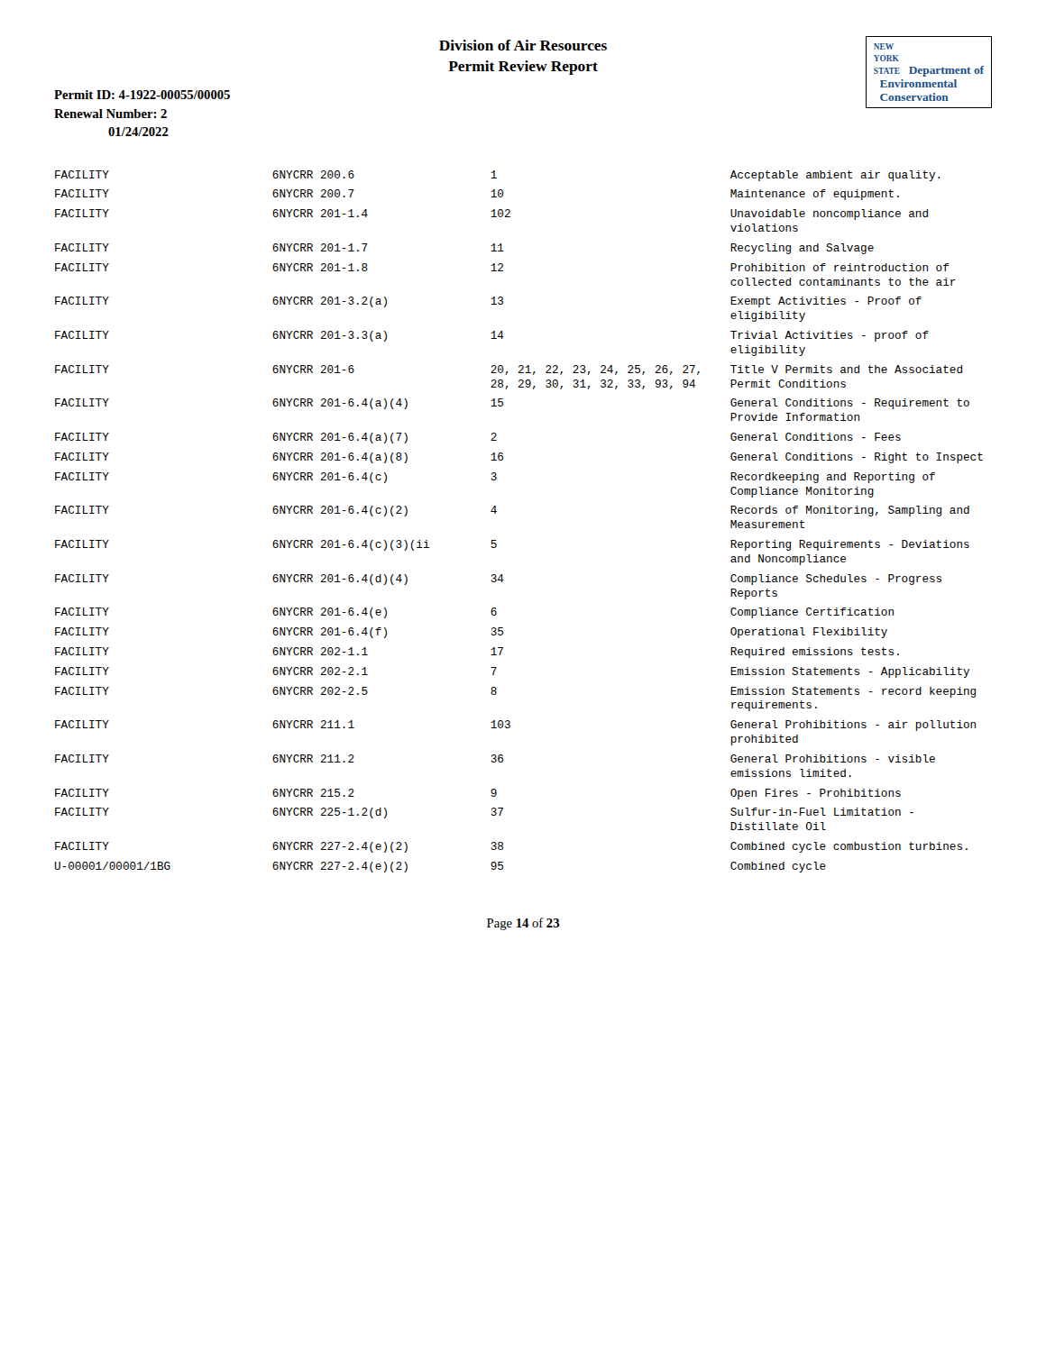NEW
YORK
STATE Department of
Environmental
Conservation
Division of Air Resources
Permit Review Report
Permit ID: 4-1922-00055/00005
Renewal Number: 2
01/24/2022
| FACILITY | 6NYCRR 200.6 | 1 | Acceptable ambient air quality. |
| FACILITY | 6NYCRR 200.7 | 10 | Maintenance of equipment. |
| FACILITY | 6NYCRR 201-1.4 | 102 | Unavoidable noncompliance and violations |
| FACILITY | 6NYCRR 201-1.7 | 11 | Recycling and Salvage |
| FACILITY | 6NYCRR 201-1.8 | 12 | Prohibition of reintroduction of collected contaminants to the air |
| FACILITY | 6NYCRR 201-3.2(a) | 13 | Exempt Activities - Proof of eligibility |
| FACILITY | 6NYCRR 201-3.3(a) | 14 | Trivial Activities - proof of eligibility |
| FACILITY | 6NYCRR 201-6 | 20, 21, 22, 23, 24, 25, 26, 27, 28, 29, 30, 31, 32, 33, 93, 94 | Title V Permits and the Associated Permit Conditions |
| FACILITY | 6NYCRR 201-6.4(a)(4) | 15 | General Conditions - Requirement to Provide Information |
| FACILITY | 6NYCRR 201-6.4(a)(7) | 2 | General Conditions - Fees |
| FACILITY | 6NYCRR 201-6.4(a)(8) | 16 | General Conditions - Right to Inspect |
| FACILITY | 6NYCRR 201-6.4(c) | 3 | Recordkeeping and Reporting of Compliance Monitoring |
| FACILITY | 6NYCRR 201-6.4(c)(2) | 4 | Records of Monitoring, Sampling and Measurement |
| FACILITY | 6NYCRR 201-6.4(c)(3)(ii | 5 | Reporting Requirements - Deviations and Noncompliance |
| FACILITY | 6NYCRR 201-6.4(d)(4) | 34 | Compliance Schedules - Progress Reports |
| FACILITY | 6NYCRR 201-6.4(e) | 6 | Compliance Certification |
| FACILITY | 6NYCRR 201-6.4(f) | 35 | Operational Flexibility |
| FACILITY | 6NYCRR 202-1.1 | 17 | Required emissions tests. |
| FACILITY | 6NYCRR 202-2.1 | 7 | Emission Statements - Applicability |
| FACILITY | 6NYCRR 202-2.5 | 8 | Emission Statements - record keeping requirements. |
| FACILITY | 6NYCRR 211.1 | 103 | General Prohibitions - air pollution prohibited |
| FACILITY | 6NYCRR 211.2 | 36 | General Prohibitions - visible emissions limited. |
| FACILITY | 6NYCRR 215.2 | 9 | Open Fires - Prohibitions |
| FACILITY | 6NYCRR 225-1.2(d) | 37 | Sulfur-in-Fuel Limitation - Distillate Oil |
| FACILITY | 6NYCRR 227-2.4(e)(2) | 38 | Combined cycle combustion turbines. |
| U-00001/00001/1BG | 6NYCRR 227-2.4(e)(2) | 95 | Combined cycle |
Page 14 of 23